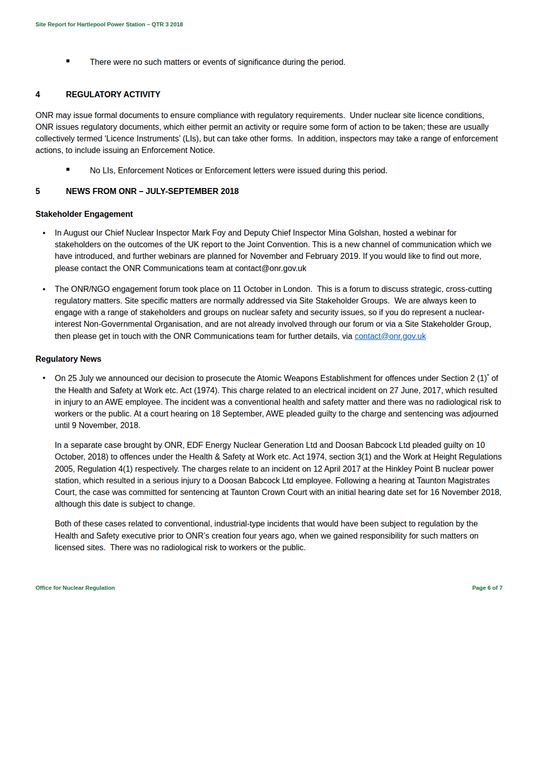Site Report for Hartlepool Power Station – QTR 3 2018
■ There were no such matters or events of significance during the period.
4 REGULATORY ACTIVITY
ONR may issue formal documents to ensure compliance with regulatory requirements. Under nuclear site licence conditions, ONR issues regulatory documents, which either permit an activity or require some form of action to be taken; these are usually collectively termed ‘Licence Instruments’ (LIs), but can take other forms. In addition, inspectors may take a range of enforcement actions, to include issuing an Enforcement Notice.
■ No LIs, Enforcement Notices or Enforcement letters were issued during this period.
5 NEWS FROM ONR – JULY-SEPTEMBER 2018
Stakeholder Engagement
In August our Chief Nuclear Inspector Mark Foy and Deputy Chief Inspector Mina Golshan, hosted a webinar for stakeholders on the outcomes of the UK report to the Joint Convention. This is a new channel of communication which we have introduced, and further webinars are planned for November and February 2019. If you would like to find out more, please contact the ONR Communications team at contact@onr.gov.uk
The ONR/NGO engagement forum took place on 11 October in London. This is a forum to discuss strategic, cross-cutting regulatory matters. Site specific matters are normally addressed via Site Stakeholder Groups. We are always keen to engage with a range of stakeholders and groups on nuclear safety and security issues, so if you do represent a nuclear-interest Non-Governmental Organisation, and are not already involved through our forum or via a Site Stakeholder Group, then please get in touch with the ONR Communications team for further details, via contact@onr.gov.uk
Regulatory News
On 25 July we announced our decision to prosecute the Atomic Weapons Establishment for offences under Section 2 (1)* of the Health and Safety at Work etc. Act (1974). This charge related to an electrical incident on 27 June, 2017, which resulted in injury to an AWE employee. The incident was a conventional health and safety matter and there was no radiological risk to workers or the public. At a court hearing on 18 September, AWE pleaded guilty to the charge and sentencing was adjourned until 9 November, 2018.
In a separate case brought by ONR, EDF Energy Nuclear Generation Ltd and Doosan Babcock Ltd pleaded guilty on 10 October, 2018) to offences under the Health & Safety at Work etc. Act 1974, section 3(1) and the Work at Height Regulations 2005, Regulation 4(1) respectively. The charges relate to an incident on 12 April 2017 at the Hinkley Point B nuclear power station, which resulted in a serious injury to a Doosan Babcock Ltd employee. Following a hearing at Taunton Magistrates Court, the case was committed for sentencing at Taunton Crown Court with an initial hearing date set for 16 November 2018, although this date is subject to change.
Both of these cases related to conventional, industrial-type incidents that would have been subject to regulation by the Health and Safety executive prior to ONR’s creation four years ago, when we gained responsibility for such matters on licensed sites. There was no radiological risk to workers or the public.
Office for Nuclear Regulation Page 6 of 7